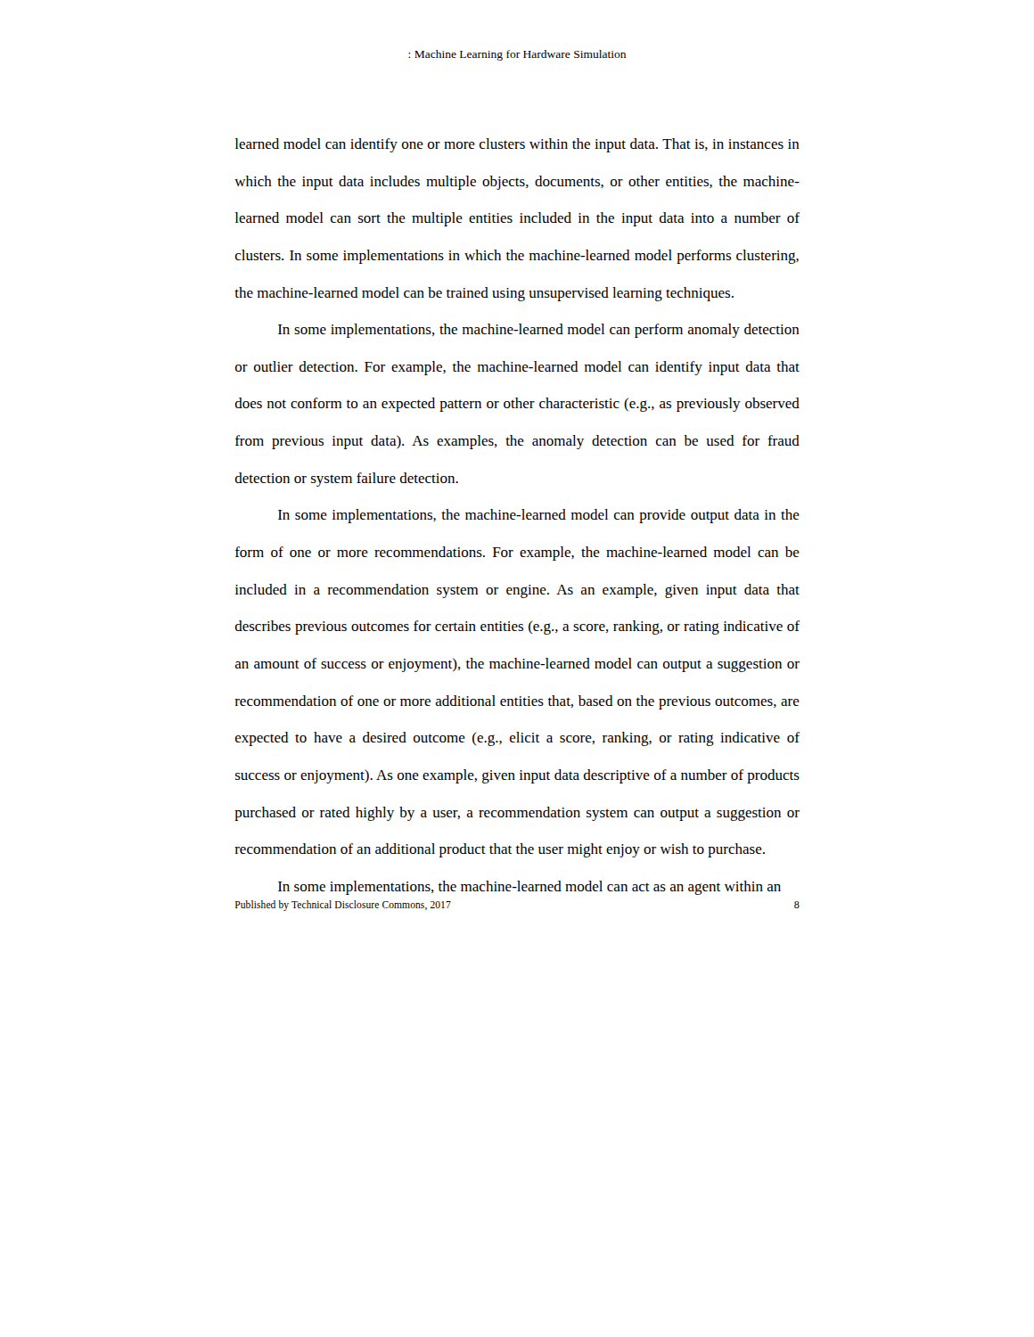: Machine Learning for Hardware Simulation
learned model can identify one or more clusters within the input data. That is, in instances in which the input data includes multiple objects, documents, or other entities, the machine-learned model can sort the multiple entities included in the input data into a number of clusters. In some implementations in which the machine-learned model performs clustering, the machine-learned model can be trained using unsupervised learning techniques.
In some implementations, the machine-learned model can perform anomaly detection or outlier detection. For example, the machine-learned model can identify input data that does not conform to an expected pattern or other characteristic (e.g., as previously observed from previous input data). As examples, the anomaly detection can be used for fraud detection or system failure detection.
In some implementations, the machine-learned model can provide output data in the form of one or more recommendations. For example, the machine-learned model can be included in a recommendation system or engine. As an example, given input data that describes previous outcomes for certain entities (e.g., a score, ranking, or rating indicative of an amount of success or enjoyment), the machine-learned model can output a suggestion or recommendation of one or more additional entities that, based on the previous outcomes, are expected to have a desired outcome (e.g., elicit a score, ranking, or rating indicative of success or enjoyment). As one example, given input data descriptive of a number of products purchased or rated highly by a user, a recommendation system can output a suggestion or recommendation of an additional product that the user might enjoy or wish to purchase.
In some implementations, the machine-learned model can act as an agent within an
Published by Technical Disclosure Commons, 2017 8